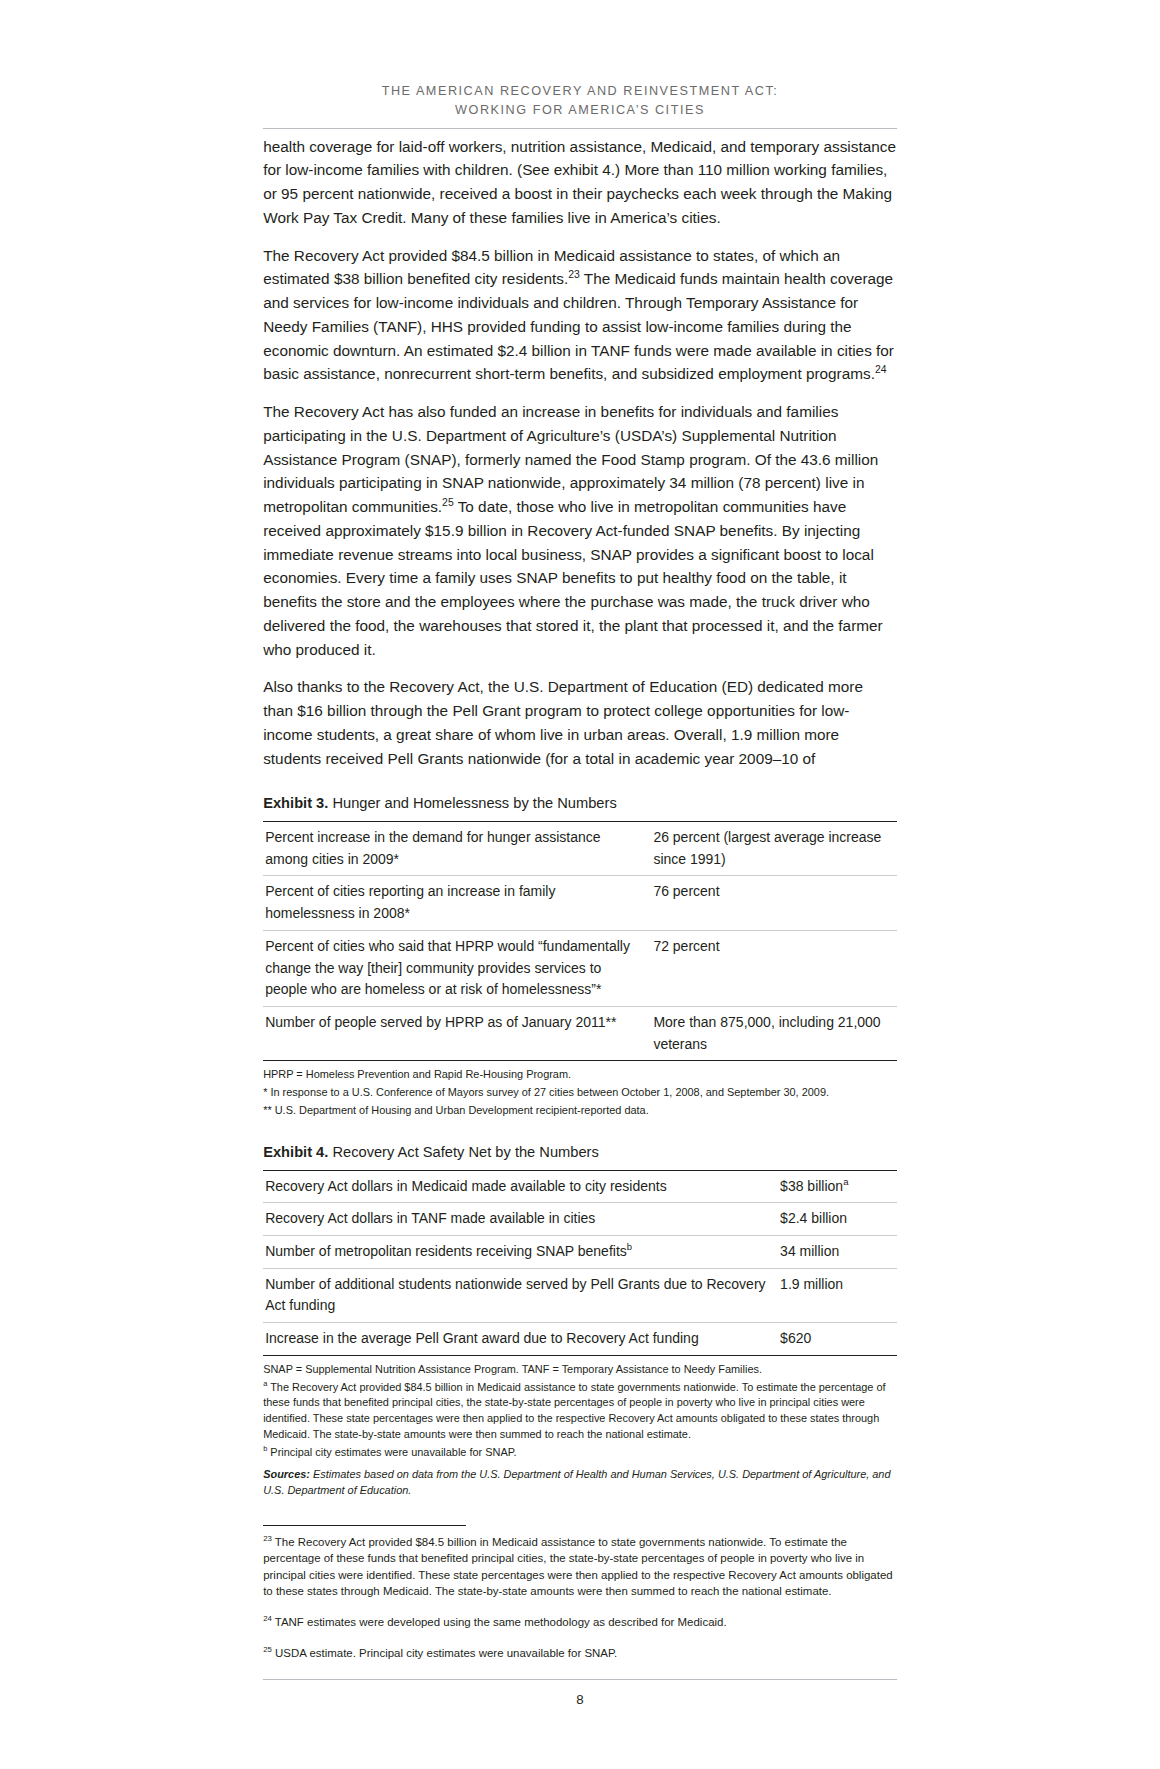THE AMERICAN RECOVERY AND REINVESTMENT ACT:
WORKING FOR AMERICA’S CITIES
health coverage for laid-off workers, nutrition assistance, Medicaid, and temporary assistance for low-income families with children. (See exhibit 4.) More than 110 million working families, or 95 percent nationwide, received a boost in their paychecks each week through the Making Work Pay Tax Credit. Many of these families live in America’s cities.
The Recovery Act provided $84.5 billion in Medicaid assistance to states, of which an estimated $38 billion benefited city residents.23 The Medicaid funds maintain health coverage and services for low-income individuals and children. Through Temporary Assistance for Needy Families (TANF), HHS provided funding to assist low-income families during the economic downturn. An estimated $2.4 billion in TANF funds were made available in cities for basic assistance, nonrecurrent short-term benefits, and subsidized employment programs.24
The Recovery Act has also funded an increase in benefits for individuals and families participating in the U.S. Department of Agriculture’s (USDA’s) Supplemental Nutrition Assistance Program (SNAP), formerly named the Food Stamp program. Of the 43.6 million individuals participating in SNAP nationwide, approximately 34 million (78 percent) live in metropolitan communities.25 To date, those who live in metropolitan communities have received approximately $15.9 billion in Recovery Act-funded SNAP benefits. By injecting immediate revenue streams into local business, SNAP provides a significant boost to local economies. Every time a family uses SNAP benefits to put healthy food on the table, it benefits the store and the employees where the purchase was made, the truck driver who delivered the food, the warehouses that stored it, the plant that processed it, and the farmer who produced it.
Also thanks to the Recovery Act, the U.S. Department of Education (ED) dedicated more than $16 billion through the Pell Grant program to protect college opportunities for low-income students, a great share of whom live in urban areas. Overall, 1.9 million more students received Pell Grants nationwide (for a total in academic year 2009–10 of
Exhibit 3. Hunger and Homelessness by the Numbers
| Percent increase in the demand for hunger assistance among cities in 2009* | 26 percent (largest average increase since 1991) |
| Percent of cities reporting an increase in family homelessness in 2008* | 76 percent |
| Percent of cities who said that HPRP would “fundamentally change the way [their] community provides services to people who are homeless or at risk of homelessness”* | 72 percent |
| Number of people served by HPRP as of January 2011** | More than 875,000, including 21,000 veterans |
HPRP = Homeless Prevention and Rapid Re-Housing Program.
* In response to a U.S. Conference of Mayors survey of 27 cities between October 1, 2008, and September 30, 2009.
** U.S. Department of Housing and Urban Development recipient-reported data.
Exhibit 4. Recovery Act Safety Net by the Numbers
| Recovery Act dollars in Medicaid made available to city residents | $38 billion a |
| Recovery Act dollars in TANF made available in cities | $2.4 billion |
| Number of metropolitan residents receiving SNAP benefits b | 34 million |
| Number of additional students nationwide served by Pell Grants due to Recovery Act funding | 1.9 million |
| Increase in the average Pell Grant award due to Recovery Act funding | $620 |
SNAP = Supplemental Nutrition Assistance Program. TANF = Temporary Assistance to Needy Families.
a The Recovery Act provided $84.5 billion in Medicaid assistance to state governments nationwide. To estimate the percentage of these funds that benefited principal cities, the state-by-state percentages of people in poverty who live in principal cities were identified. These state percentages were then applied to the respective Recovery Act amounts obligated to these states through Medicaid. The state-by-state amounts were then summed to reach the national estimate.
b Principal city estimates were unavailable for SNAP.
Sources: Estimates based on data from the U.S. Department of Health and Human Services, U.S. Department of Agriculture, and U.S. Department of Education.
23 The Recovery Act provided $84.5 billion in Medicaid assistance to state governments nationwide. To estimate the percentage of these funds that benefited principal cities, the state-by-state percentages of people in poverty who live in principal cities were identified. These state percentages were then applied to the respective Recovery Act amounts obligated to these states through Medicaid. The state-by-state amounts were then summed to reach the national estimate.
24 TANF estimates were developed using the same methodology as described for Medicaid.
25 USDA estimate. Principal city estimates were unavailable for SNAP.
8